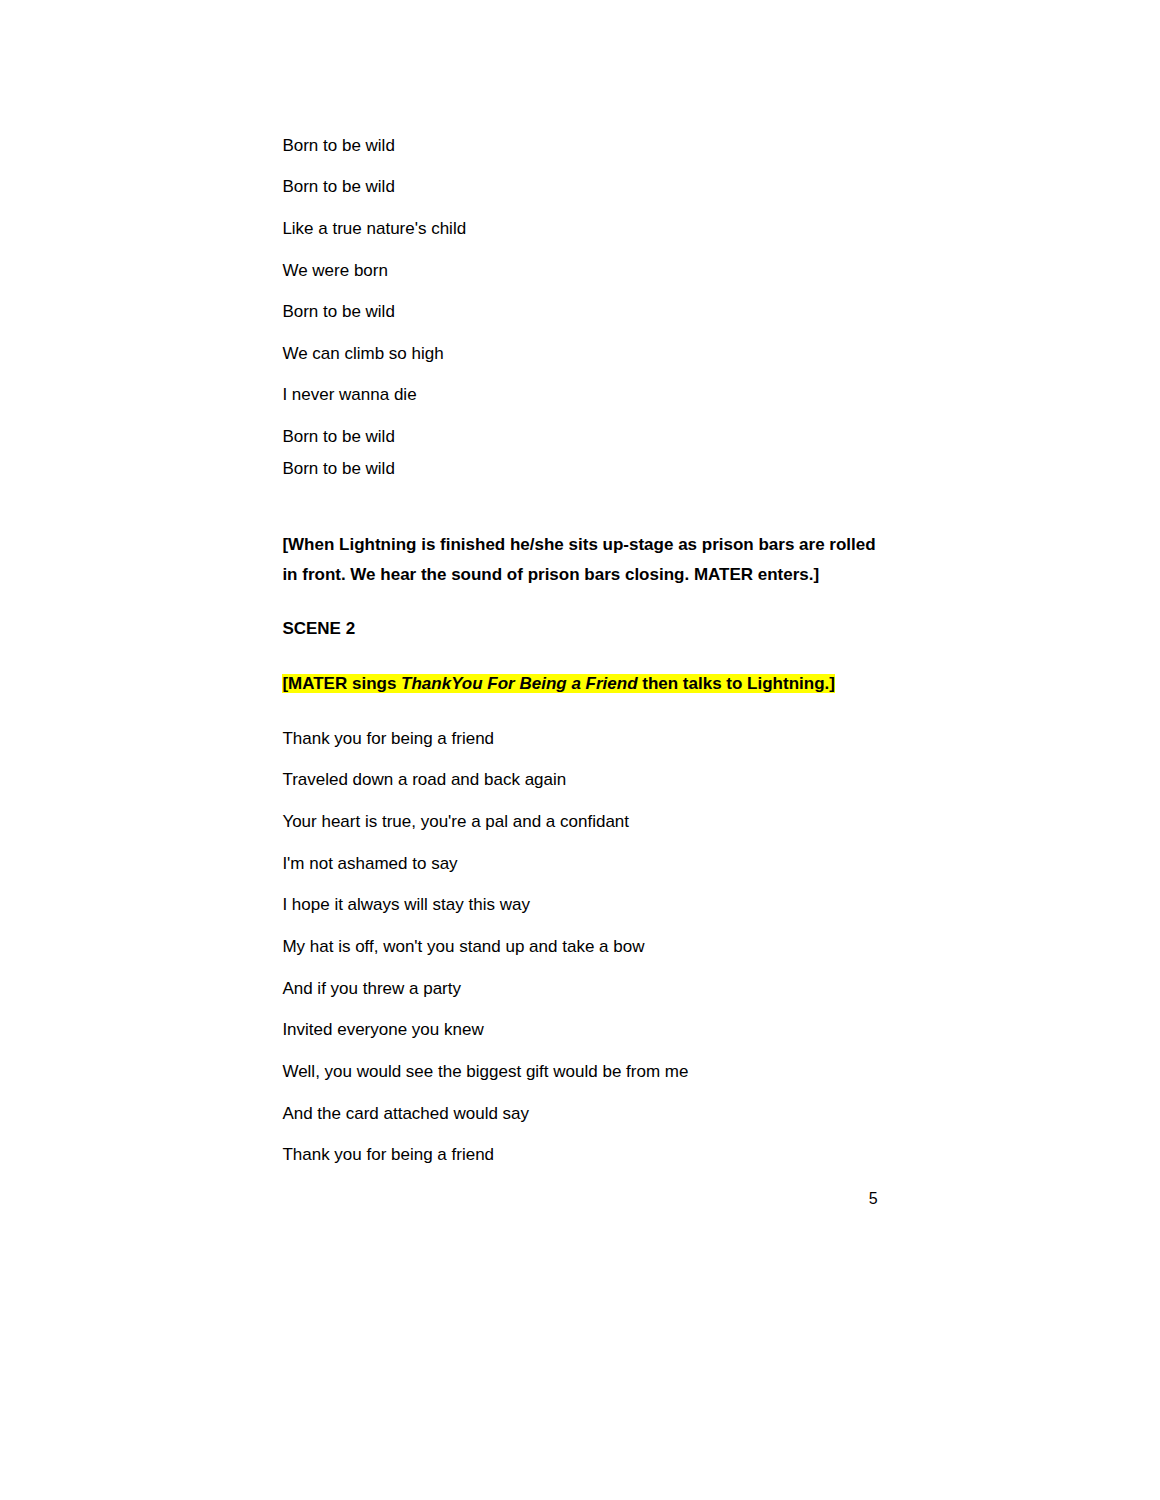Born to be wild
Born to be wild
Like a true nature's child
We were born
Born to be wild
We can climb so high
I never wanna die
Born to be wild
Born to be wild
[When Lightning is finished he/she sits up-stage as prison bars are rolled in front. We hear the sound of prison bars closing. MATER enters.]
SCENE 2
[MATER sings ThankYou For Being a Friend then talks to Lightning.]
Thank you for being a friend
Traveled down a road and back again
Your heart is true, you're a pal and a confidant
I'm not ashamed to say
I hope it always will stay this way
My hat is off, won't you stand up and take a bow
And if you threw a party
Invited everyone you knew
Well, you would see the biggest gift would be from me
And the card attached would say
Thank you for being a friend
5